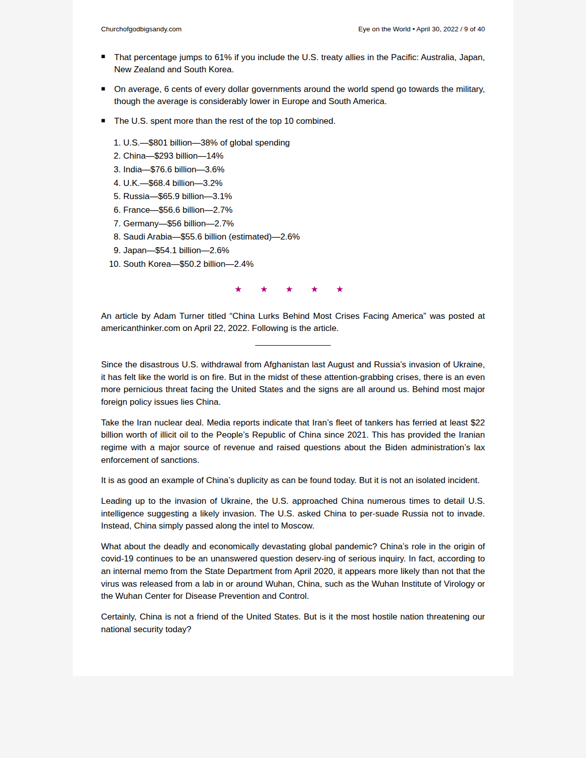Churchofgodbigsandy.com Eye on the World • April 30, 2022 / 9 of 40
That percentage jumps to 61% if you include the U.S. treaty allies in the Pacific: Australia, Japan, New Zealand and South Korea.
On average, 6 cents of every dollar governments around the world spend go towards the military, though the average is considerably lower in Europe and South America.
The U.S. spent more than the rest of the top 10 combined.
U.S.—$801 billion—38% of global spending
China—$293 billion—14%
India—$76.6 billion—3.6%
U.K.—$68.4 billion—3.2%
Russia—$65.9 billion—3.1%
France—$56.6 billion—2.7%
Germany—$56 billion—2.7%
Saudi Arabia—$55.6 billion (estimated)—2.6%
Japan—$54.1 billion—2.6%
South Korea—$50.2 billion—2.4%
★ ★ ★ ★ ★
An article by Adam Turner titled “China Lurks Behind Most Crises Facing America” was posted at americanthinker.com on April 22, 2022. Following is the article.
Since the disastrous U.S. withdrawal from Afghanistan last August and Russia’s invasion of Ukraine, it has felt like the world is on fire. But in the midst of these attention-grabbing crises, there is an even more pernicious threat facing the United States and the signs are all around us. Behind most major foreign policy issues lies China.
Take the Iran nuclear deal. Media reports indicate that Iran’s fleet of tankers has ferried at least $22 billion worth of illicit oil to the People’s Republic of China since 2021. This has provided the Iranian regime with a major source of revenue and raised questions about the Biden administration’s lax enforcement of sanctions.
It is as good an example of China’s duplicity as can be found today. But it is not an isolated incident.
Leading up to the invasion of Ukraine, the U.S. approached China numerous times to detail U.S. intelligence suggesting a likely invasion. The U.S. asked China to per-suade Russia not to invade. Instead, China simply passed along the intel to Moscow.
What about the deadly and economically devastating global pandemic? China’s role in the origin of covid-19 continues to be an unanswered question deserv-ing of serious inquiry. In fact, according to an internal memo from the State Department from April 2020, it appears more likely than not that the virus was released from a lab in or around Wuhan, China, such as the Wuhan Institute of Virology or the Wuhan Center for Disease Prevention and Control.
Certainly, China is not a friend of the United States. But is it the most hostile nation threatening our national security today?